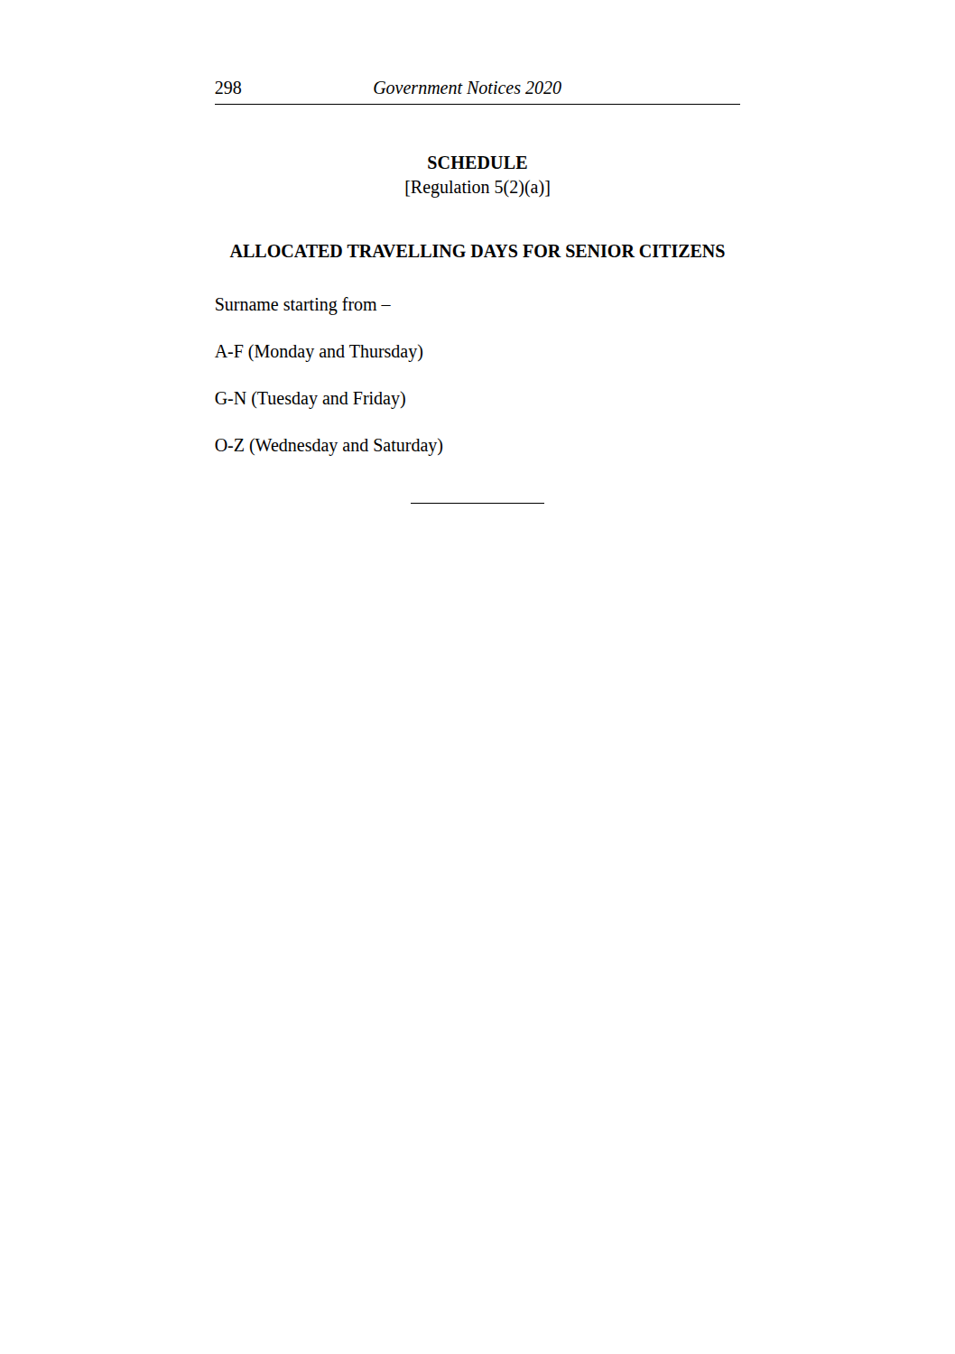298 Government Notices 2020
SCHEDULE
[Regulation 5(2)(a)]
ALLOCATED TRAVELLING DAYS FOR SENIOR CITIZENS
Surname starting from –
A-F (Monday and Thursday)
G-N (Tuesday and Friday)
O-Z (Wednesday and Saturday)